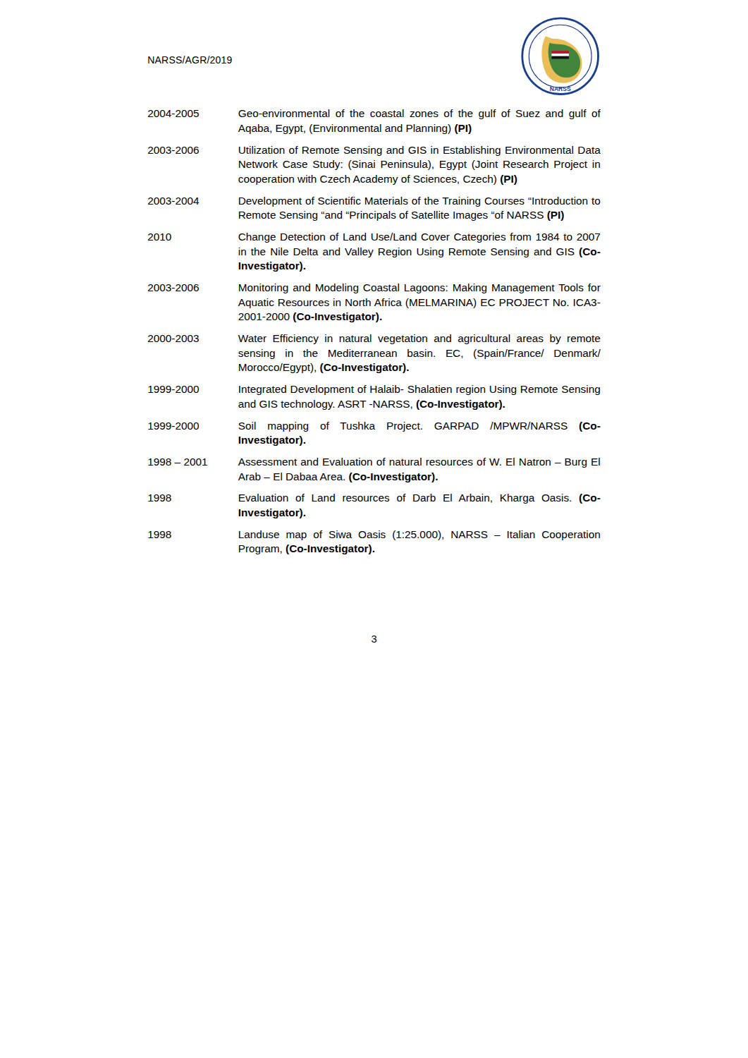NARSS/AGR/2019
NARSS
| 2004-2005 | Geo-environmental of the coastal zones of the gulf of Suez and gulf of Aqaba, Egypt, (Environmental and Planning) (PI) |
| 2003-2006 | Utilization of Remote Sensing and GIS in Establishing Environmental Data Network Case Study: (Sinai Peninsula), Egypt (Joint Research Project in cooperation with Czech Academy of Sciences, Czech) (PI) |
| 2003-2004 | Development of Scientific Materials of the Training Courses “Introduction to Remote Sensing “and “Principals of Satellite Images “of NARSS (PI) |
| 2010 | Change Detection of Land Use/Land Cover Categories from 1984 to 2007 in the Nile Delta and Valley Region Using Remote Sensing and GIS (Co-Investigator). |
| 2003-2006 | Monitoring and Modeling Coastal Lagoons: Making Management Tools for Aquatic Resources in North Africa (MELMARINA) EC PROJECT No. ICA3-2001-2000 (Co-Investigator). |
| 2000-2003 | Water Efficiency in natural vegetation and agricultural areas by remote sensing in the Mediterranean basin. EC, (Spain/France/ Denmark/ Morocco/Egypt), (Co-Investigator). |
| 1999-2000 | Integrated Development of Halaib- Shalatien region Using Remote Sensing and GIS technology. ASRT -NARSS, (Co-Investigator). |
| 1999-2000 | Soil mapping of Tushka Project. GARPAD /MPWR/NARSS (Co-Investigator). |
| 1998 – 2001 | Assessment and Evaluation of natural resources of W. El Natron – Burg El Arab – El Dabaa Area. (Co-Investigator). |
| 1998 | Evaluation of Land resources of Darb El Arbain, Kharga Oasis. (Co-Investigator). |
| 1998 | Landuse map of Siwa Oasis (1:25.000), NARSS – Italian Cooperation Program, (Co-Investigator). |
3